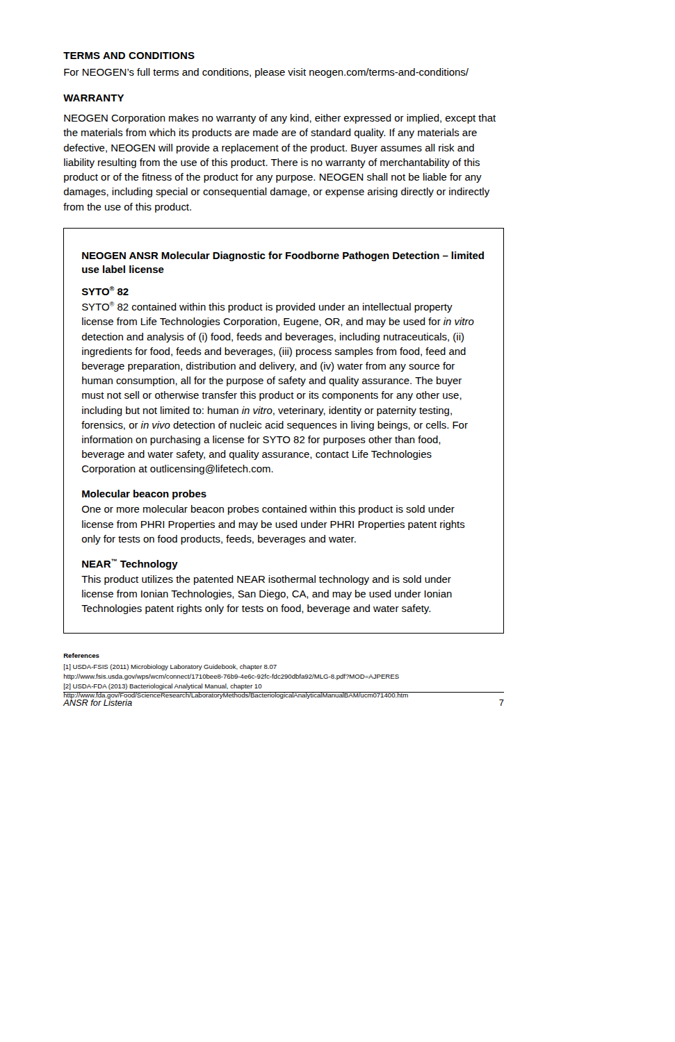TERMS AND CONDITIONS
For NEOGEN’s full terms and conditions, please visit neogen.com/terms-and-conditions/
WARRANTY
NEOGEN Corporation makes no warranty of any kind, either expressed or implied, except that the materials from which its products are made are of standard quality. If any materials are defective, NEOGEN will provide a replacement of the product. Buyer assumes all risk and liability resulting from the use of this product. There is no warranty of merchantability of this product or of the fitness of the product for any purpose. NEOGEN shall not be liable for any damages, including special or consequential damage, or expense arising directly or indirectly from the use of this product.
NEOGEN ANSR Molecular Diagnostic for Foodborne Pathogen Detection – limited use label license
SYTO® 82
SYTO® 82 contained within this product is provided under an intellectual property license from Life Technologies Corporation, Eugene, OR, and may be used for in vitro detection and analysis of (i) food, feeds and beverages, including nutraceuticals, (ii) ingredients for food, feeds and beverages, (iii) process samples from food, feed and beverage preparation, distribution and delivery, and (iv) water from any source for human consumption, all for the purpose of safety and quality assurance. The buyer must not sell or otherwise transfer this product or its components for any other use, including but not limited to: human in vitro, veterinary, identity or paternity testing, forensics, or in vivo detection of nucleic acid sequences in living beings, or cells. For information on purchasing a license for SYTO 82 for purposes other than food, beverage and water safety, and quality assurance, contact Life Technologies Corporation at outlicensing@lifetech.com.
Molecular beacon probes
One or more molecular beacon probes contained within this product is sold under license from PHRI Properties and may be used under PHRI Properties patent rights only for tests on food products, feeds, beverages and water.
NEAR™ Technology
This product utilizes the patented NEAR isothermal technology and is sold under license from Ionian Technologies, San Diego, CA, and may be used under Ionian Technologies patent rights only for tests on food, beverage and water safety.
References
[1] USDA-FSIS (2011) Microbiology Laboratory Guidebook, chapter 8.07
http://www.fsis.usda.gov/wps/wcm/connect/1710bee8-76b9-4e6c-92fc-fdc290dbfa92/MLG-8.pdf?MOD=AJPERES
[2] USDA-FDA (2013) Bacteriological Analytical Manual, chapter 10
http://www.fda.gov/Food/ScienceResearch/LaboratoryMethods/BacteriologicalAnalyticalManualBAM/ucm071400.htm
ANSR for Listeria 7